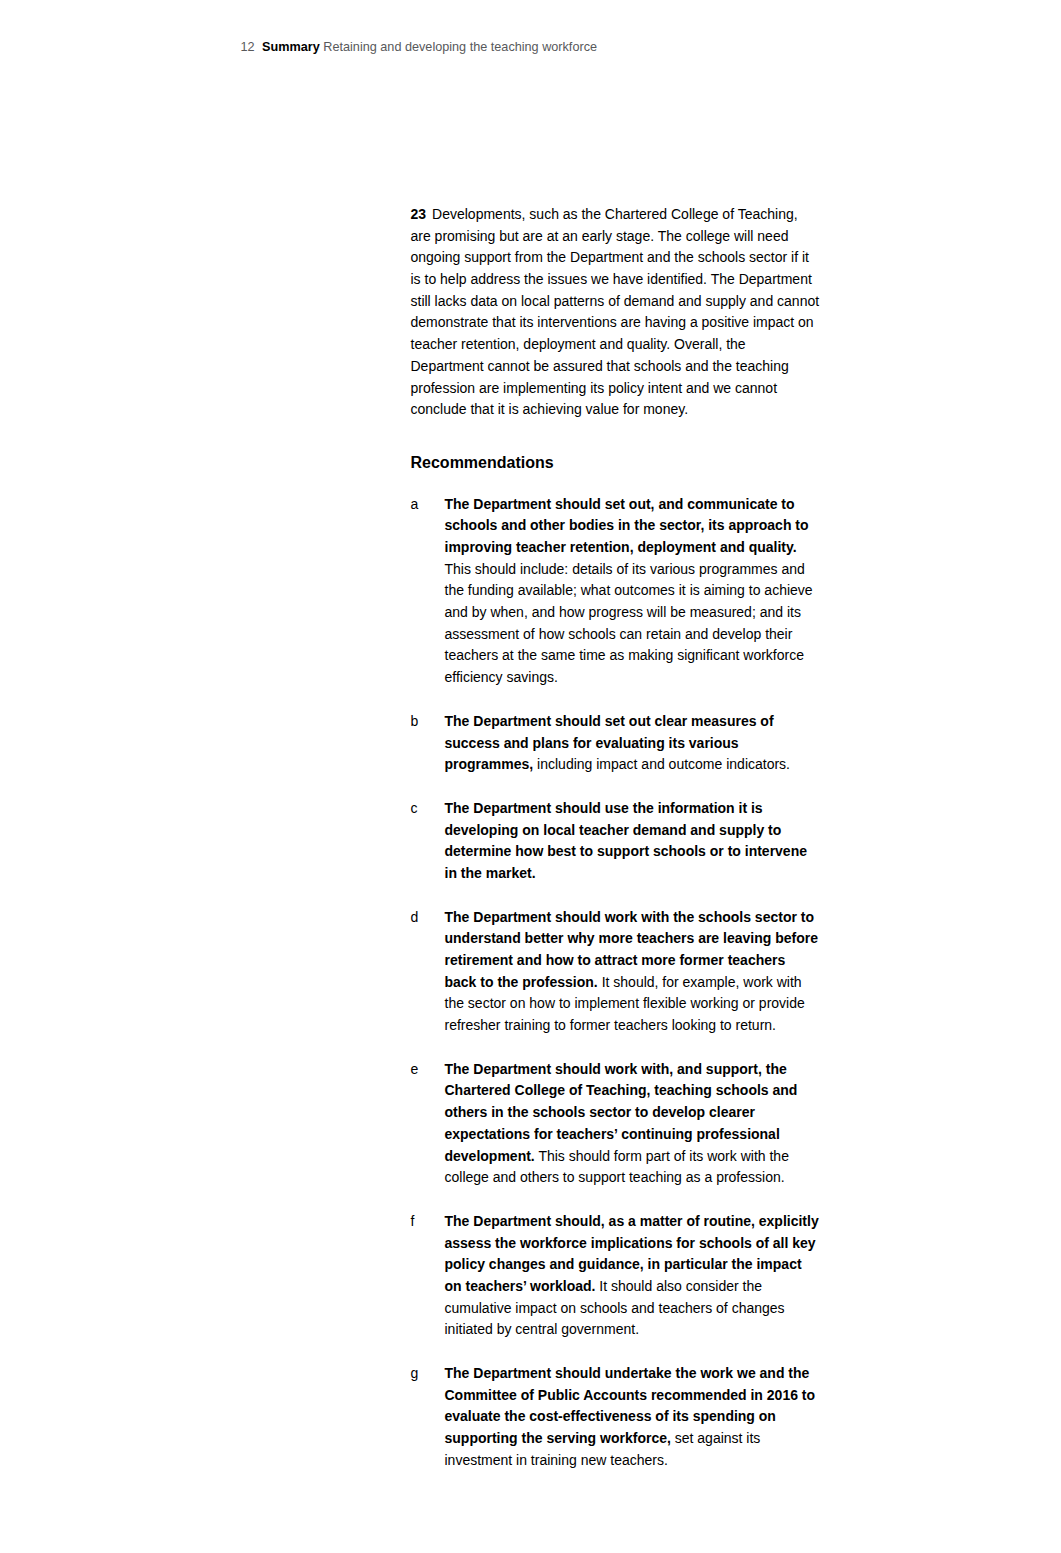12 Summary Retaining and developing the teaching workforce
23 Developments, such as the Chartered College of Teaching, are promising but are at an early stage. The college will need ongoing support from the Department and the schools sector if it is to help address the issues we have identified. The Department still lacks data on local patterns of demand and supply and cannot demonstrate that its interventions are having a positive impact on teacher retention, deployment and quality. Overall, the Department cannot be assured that schools and the teaching profession are implementing its policy intent and we cannot conclude that it is achieving value for money.
Recommendations
a The Department should set out, and communicate to schools and other bodies in the sector, its approach to improving teacher retention, deployment and quality. This should include: details of its various programmes and the funding available; what outcomes it is aiming to achieve and by when, and how progress will be measured; and its assessment of how schools can retain and develop their teachers at the same time as making significant workforce efficiency savings.
b The Department should set out clear measures of success and plans for evaluating its various programmes, including impact and outcome indicators.
c The Department should use the information it is developing on local teacher demand and supply to determine how best to support schools or to intervene in the market.
d The Department should work with the schools sector to understand better why more teachers are leaving before retirement and how to attract more former teachers back to the profession. It should, for example, work with the sector on how to implement flexible working or provide refresher training to former teachers looking to return.
e The Department should work with, and support, the Chartered College of Teaching, teaching schools and others in the schools sector to develop clearer expectations for teachers’ continuing professional development. This should form part of its work with the college and others to support teaching as a profession.
f The Department should, as a matter of routine, explicitly assess the workforce implications for schools of all key policy changes and guidance, in particular the impact on teachers’ workload. It should also consider the cumulative impact on schools and teachers of changes initiated by central government.
g The Department should undertake the work we and the Committee of Public Accounts recommended in 2016 to evaluate the cost-effectiveness of its spending on supporting the serving workforce, set against its investment in training new teachers.